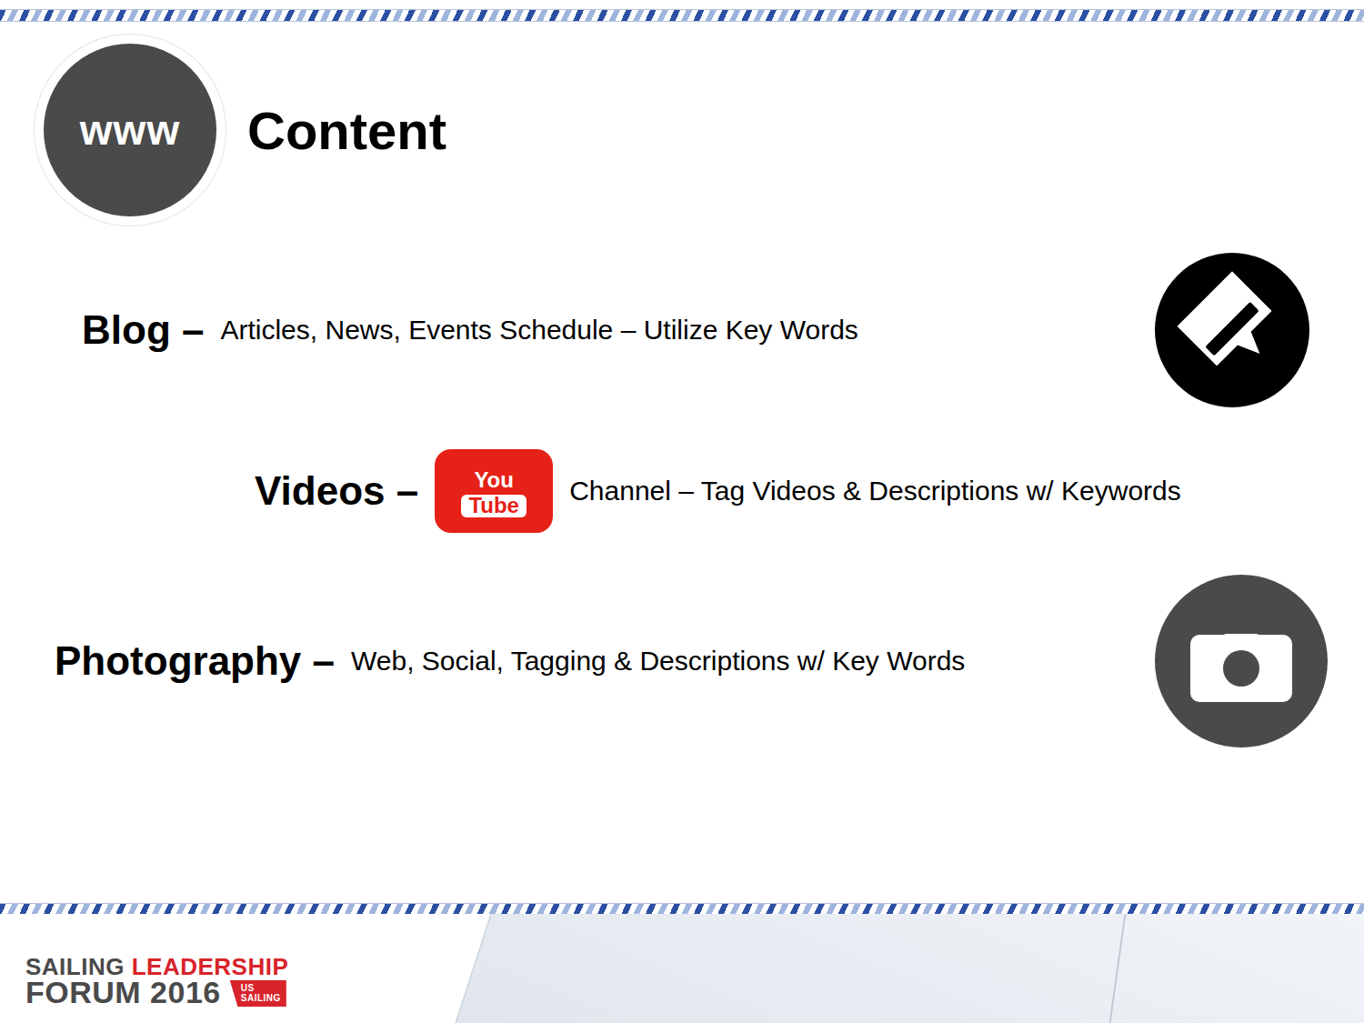www
Content
Blog – Articles, News, Events Schedule – Utilize Key Words
Videos – You Tube Channel – Tag Videos & Descriptions w/ Keywords
Photography – Web, Social, Tagging & Descriptions w/ Key Words
SAILING LEADERSHIP
FORUM 2016 US SAILING